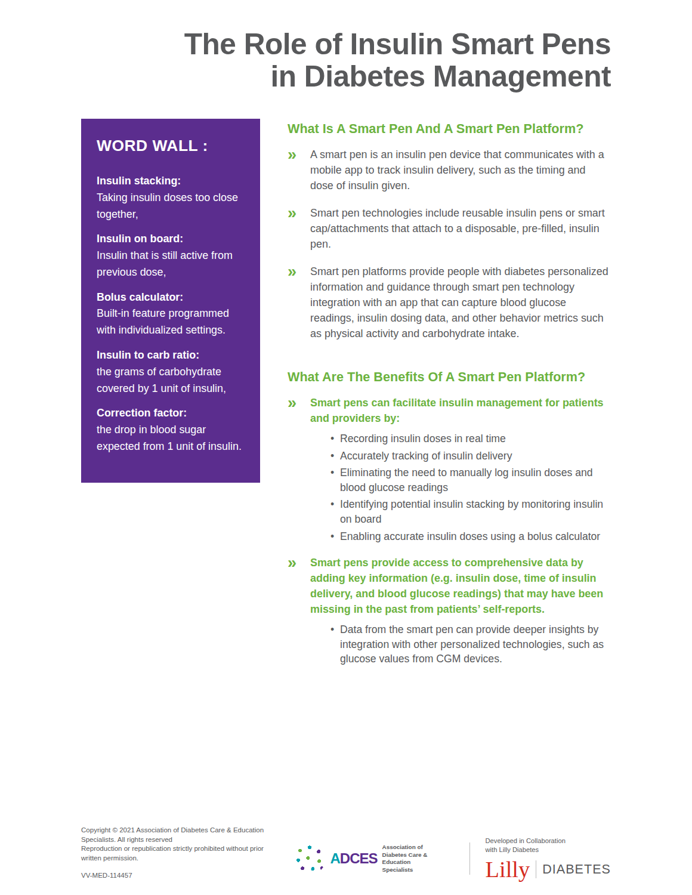The Role of Insulin Smart Pens
in Diabetes Management
WORD WALL :
Insulin stacking:
Taking insulin doses too close together,
Insulin on board:
Insulin that is still active from previous dose,
Bolus calculator:
Built-in feature programmed with individualized settings.
Insulin to carb ratio:
the grams of carbohydrate covered by 1 unit of insulin,
Correction factor:
the drop in blood sugar expected from 1 unit of insulin.
What Is A Smart Pen And A Smart Pen Platform?
A smart pen is an insulin pen device that communicates with a mobile app to track insulin delivery, such as the timing and dose of insulin given.
Smart pen technologies include reusable insulin pens or smart cap/attachments that attach to a disposable, pre-filled, insulin pen.
Smart pen platforms provide people with diabetes personalized information and guidance through smart pen technology integration with an app that can capture blood glucose readings, insulin dosing data, and other behavior metrics such as physical activity and carbohydrate intake.
What Are The Benefits Of A Smart Pen Platform?
Smart pens can facilitate insulin management for patients and providers by:
Recording insulin doses in real time
Accurately tracking of insulin delivery
Eliminating the need to manually log insulin doses and blood glucose readings
Identifying potential insulin stacking by monitoring insulin on board
Enabling accurate insulin doses using a bolus calculator
Smart pens provide access to comprehensive data by adding key information (e.g. insulin dose, time of insulin delivery, and blood glucose readings) that may have been missing in the past from patients’ self-reports.
Data from the smart pen can provide deeper insights by integration with other personalized technologies, such as glucose values from CGM devices.
Copyright © 2021 Association of Diabetes Care & Education Specialists. All rights reserved
Reproduction or republication strictly prohibited without prior written permission.
VV-MED-114457
ADCES
Association of
Diabetes Care & Education
Specialists
Developed in Collaboration
with Lilly Diabetes
Lilly DIABETES